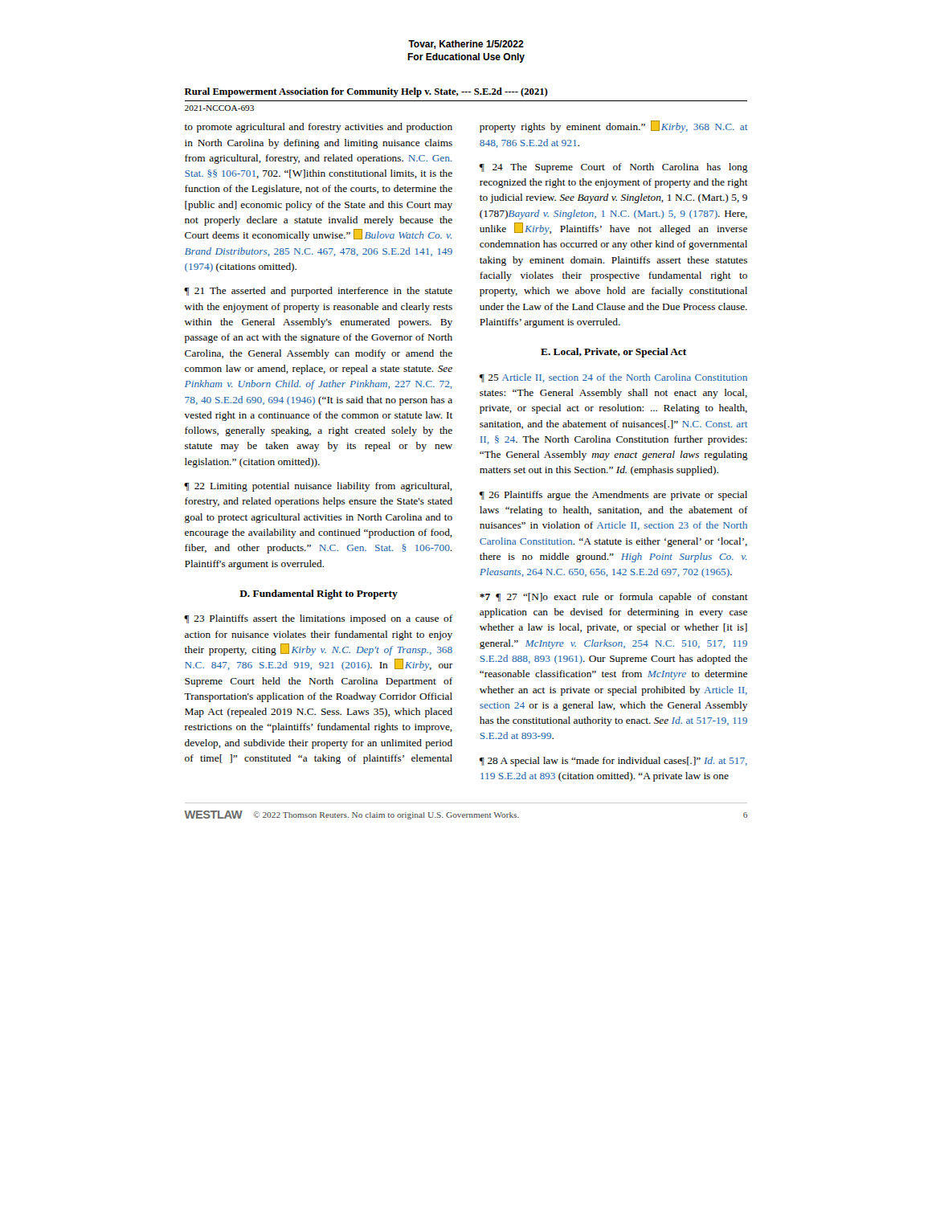Tovar, Katherine 1/5/2022
For Educational Use Only
Rural Empowerment Association for Community Help v. State, --- S.E.2d ---- (2021)
2021-NCCOA-693
to promote agricultural and forestry activities and production in North Carolina by defining and limiting nuisance claims from agricultural, forestry, and related operations. N.C. Gen. Stat. §§ 106-701, 702. “[W]ithin constitutional limits, it is the function of the Legislature, not of the courts, to determine the [public and] economic policy of the State and this Court may not properly declare a statute invalid merely because the Court deems it economically unwise.” Bulova Watch Co. v. Brand Distributors, 285 N.C. 467, 478, 206 S.E.2d 141, 149 (1974) (citations omitted).
¶ 21 The asserted and purported interference in the statute with the enjoyment of property is reasonable and clearly rests within the General Assembly's enumerated powers. By passage of an act with the signature of the Governor of North Carolina, the General Assembly can modify or amend the common law or amend, replace, or repeal a state statute. See Pinkham v. Unborn Child. of Jather Pinkham, 227 N.C. 72, 78, 40 S.E.2d 690, 694 (1946) (“It is said that no person has a vested right in a continuance of the common or statute law. It follows, generally speaking, a right created solely by the statute may be taken away by its repeal or by new legislation.” (citation omitted)).
¶ 22 Limiting potential nuisance liability from agricultural, forestry, and related operations helps ensure the State's stated goal to protect agricultural activities in North Carolina and to encourage the availability and continued “production of food, fiber, and other products.” N.C. Gen. Stat. § 106-700. Plaintiff's argument is overruled.
D. Fundamental Right to Property
¶ 23 Plaintiffs assert the limitations imposed on a cause of action for nuisance violates their fundamental right to enjoy their property, citing Kirby v. N.C. Dep't of Transp., 368 N.C. 847, 786 S.E.2d 919, 921 (2016). In Kirby, our Supreme Court held the North Carolina Department of Transportation's application of the Roadway Corridor Official Map Act (repealed 2019 N.C. Sess. Laws 35), which placed restrictions on the “plaintiffs’ fundamental rights to improve, develop, and subdivide their property for an unlimited period of time[ ]” constituted “a taking of plaintiffs’ elemental property rights by eminent domain.” Kirby, 368 N.C. at 848, 786 S.E.2d at 921.
¶ 24 The Supreme Court of North Carolina has long recognized the right to the enjoyment of property and the right to judicial review. See Bayard v. Singleton, 1 N.C. (Mart.) 5, 9 (1787)Bayard v. Singleton, 1 N.C. (Mart.) 5, 9 (1787). Here, unlike Kirby, Plaintiffs’ have not alleged an inverse condemnation has occurred or any other kind of governmental taking by eminent domain. Plaintiffs assert these statutes facially violates their prospective fundamental right to property, which we above hold are facially constitutional under the Law of the Land Clause and the Due Process clause. Plaintiffs’ argument is overruled.
E. Local, Private, or Special Act
¶ 25 Article II, section 24 of the North Carolina Constitution states: “The General Assembly shall not enact any local, private, or special act or resolution: ... Relating to health, sanitation, and the abatement of nuisances[.]” N.C. Const. art II, § 24. The North Carolina Constitution further provides: “The General Assembly may enact general laws regulating matters set out in this Section.” Id. (emphasis supplied).
¶ 26 Plaintiffs argue the Amendments are private or special laws “relating to health, sanitation, and the abatement of nuisances” in violation of Article II, section 23 of the North Carolina Constitution. “A statute is either ‘general’ or ‘local’, there is no middle ground.” High Point Surplus Co. v. Pleasants, 264 N.C. 650, 656, 142 S.E.2d 697, 702 (1965).
*7 ¶ 27 “[N]o exact rule or formula capable of constant application can be devised for determining in every case whether a law is local, private, or special or whether [it is] general.” McIntyre v. Clarkson, 254 N.C. 510, 517, 119 S.E.2d 888, 893 (1961). Our Supreme Court has adopted the “reasonable classification” test from McIntyre to determine whether an act is private or special prohibited by Article II, section 24 or is a general law, which the General Assembly has the constitutional authority to enact. See Id. at 517-19, 119 S.E.2d at 893-99.
¶ 28 A special law is “made for individual cases[.]” Id. at 517, 119 S.E.2d at 893 (citation omitted). “A private law is one
WESTLAW
© 2022 Thomson Reuters. No claim to original U.S. Government Works.
6